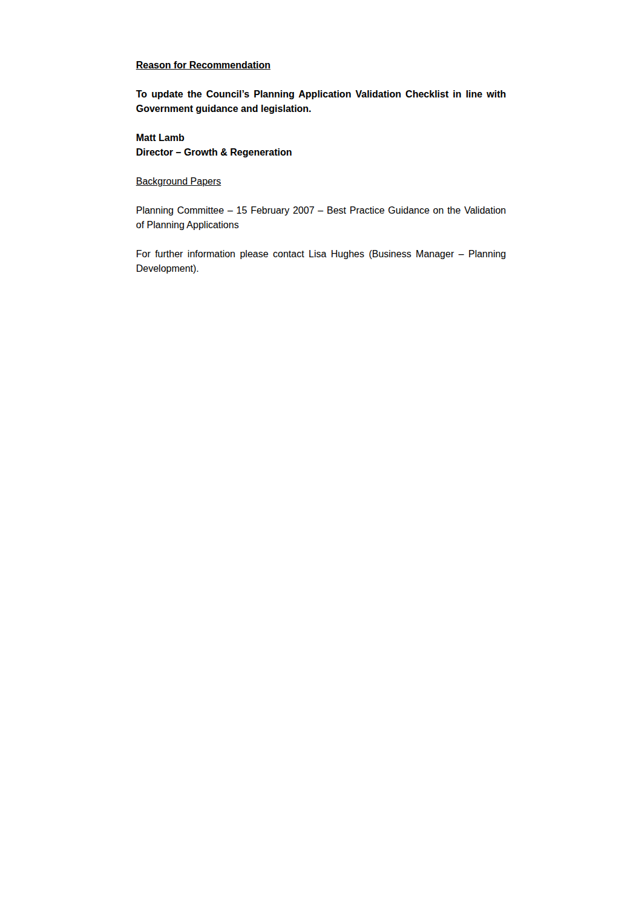Reason for Recommendation
To update the Council’s Planning Application Validation Checklist in line with Government guidance and legislation.
Matt Lamb
Director – Growth & Regeneration
Background Papers
Planning Committee – 15 February 2007 – Best Practice Guidance on the Validation of Planning Applications
For further information please contact Lisa Hughes (Business Manager – Planning Development).